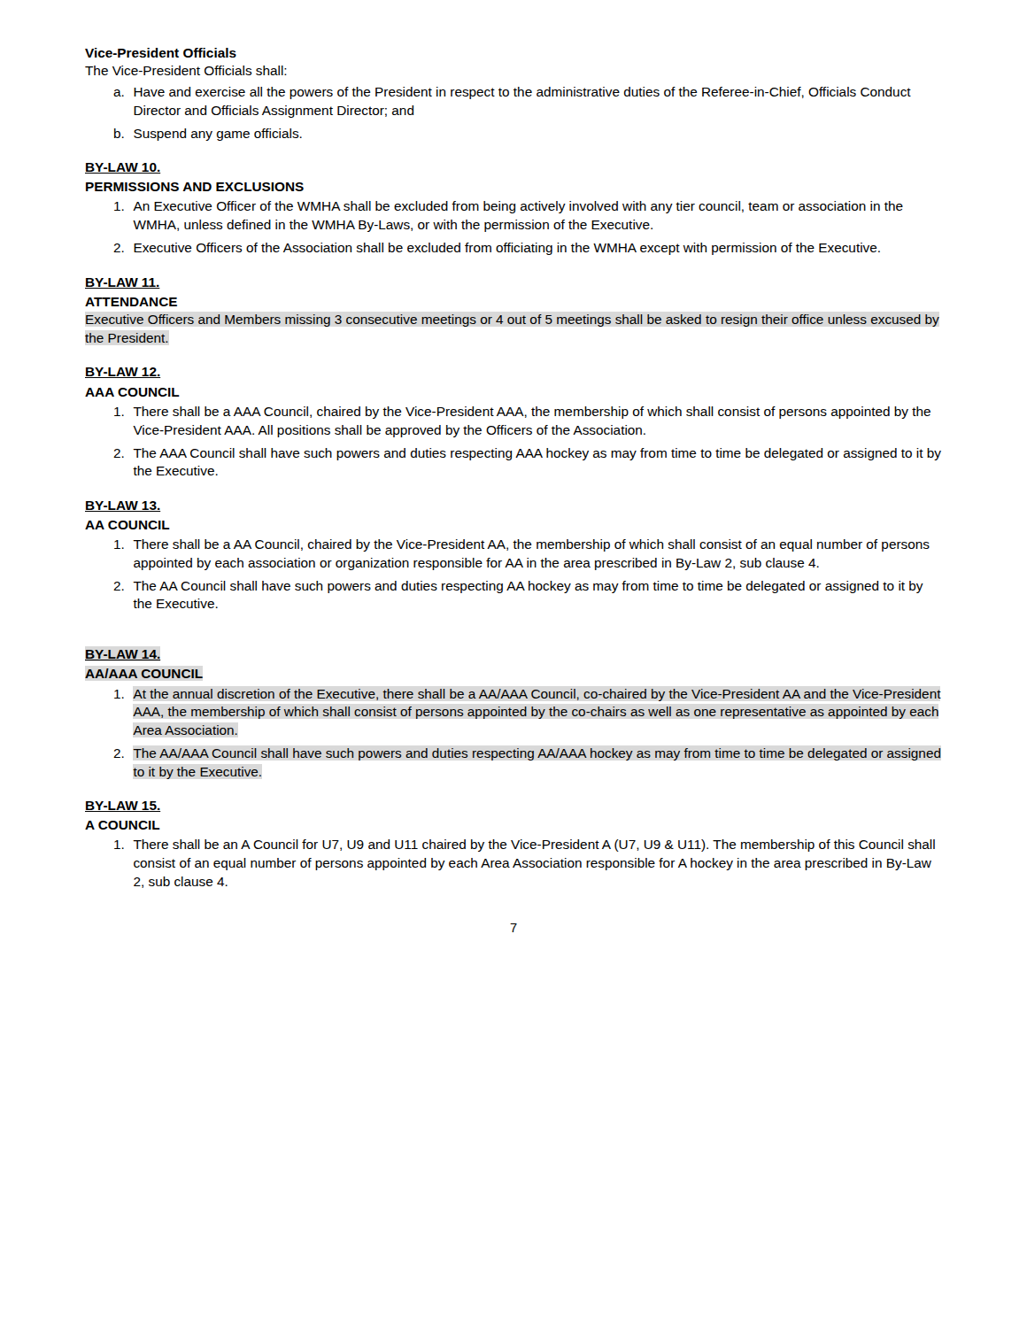Vice-President Officials
The Vice-President Officials shall:
Have and exercise all the powers of the President in respect to the administrative duties of the Referee-in-Chief, Officials Conduct Director and Officials Assignment Director; and
Suspend any game officials.
BY-LAW 10.
PERMISSIONS AND EXCLUSIONS
An Executive Officer of the WMHA shall be excluded from being actively involved with any tier council, team or association in the WMHA, unless defined in the WMHA By-Laws, or with the permission of the Executive.
Executive Officers of the Association shall be excluded from officiating in the WMHA except with permission of the Executive.
BY-LAW 11.
ATTENDANCE
Executive Officers and Members missing 3 consecutive meetings or 4 out of 5 meetings shall be asked to resign their office unless excused by the President.
BY-LAW 12.
AAA COUNCIL
There shall be a AAA Council, chaired by the Vice-President AAA, the membership of which shall consist of persons appointed by the Vice-President AAA. All positions shall be approved by the Officers of the Association.
The AAA Council shall have such powers and duties respecting AAA hockey as may from time to time be delegated or assigned to it by the Executive.
BY-LAW 13.
AA COUNCIL
There shall be a AA Council, chaired by the Vice-President AA, the membership of which shall consist of an equal number of persons appointed by each association or organization responsible for AA in the area prescribed in By-Law 2, sub clause 4.
The AA Council shall have such powers and duties respecting AA hockey as may from time to time be delegated or assigned to it by the Executive.
BY-LAW 14.
AA/AAA COUNCIL
At the annual discretion of the Executive, there shall be a AA/AAA Council, co-chaired by the Vice-President AA and the Vice-President AAA, the membership of which shall consist of persons appointed by the co-chairs as well as one representative as appointed by each Area Association.
The AA/AAA Council shall have such powers and duties respecting AA/AAA hockey as may from time to time be delegated or assigned to it by the Executive.
BY-LAW 15.
A COUNCIL
There shall be an A Council for U7, U9 and U11 chaired by the Vice-President A (U7, U9 & U11). The membership of this Council shall consist of an equal number of persons appointed by each Area Association responsible for A hockey in the area prescribed in By-Law 2, sub clause 4.
7